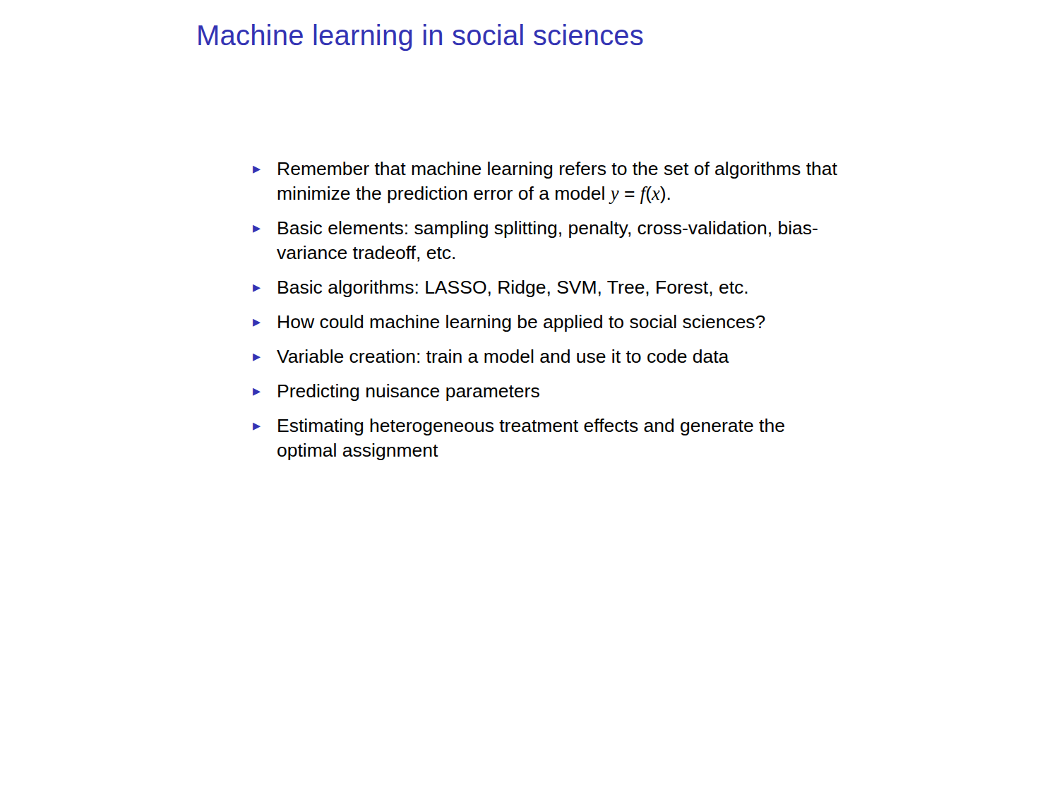Machine learning in social sciences
Remember that machine learning refers to the set of algorithms that minimize the prediction error of a model y = f(x).
Basic elements: sampling splitting, penalty, cross-validation, bias-variance tradeoff, etc.
Basic algorithms: LASSO, Ridge, SVM, Tree, Forest, etc.
How could machine learning be applied to social sciences?
Variable creation: train a model and use it to code data
Predicting nuisance parameters
Estimating heterogeneous treatment effects and generate the optimal assignment